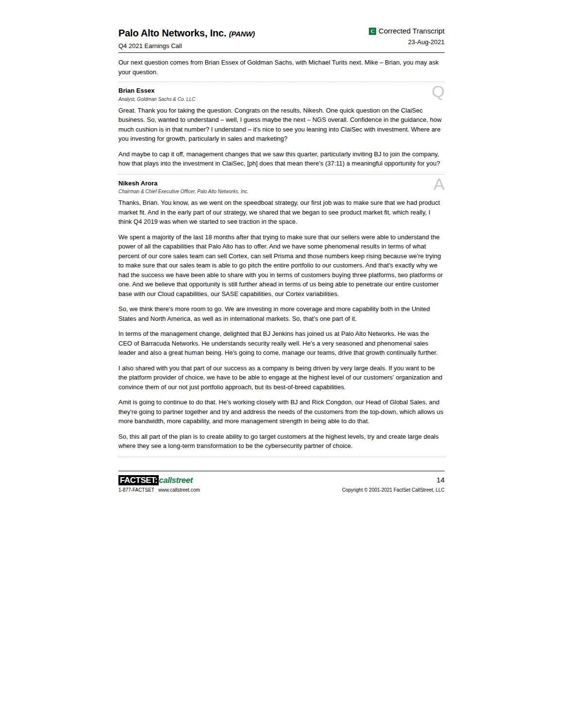CCorrected Transcript 23-Aug-2021
Palo Alto Networks, Inc. (PANW)
Q4 2021 Earnings Call
Our next question comes from Brian Essex of Goldman Sachs, with Michael Turits next. Mike – Brian, you may ask your question.
Q
Brian Essex
Analyst, Goldman Sachs & Co. LLC
Great. Thank you for taking the question. Congrats on the results, Nikesh. One quick question on the ClaiSec business. So, wanted to understand – well, I guess maybe the next – NGS overall. Confidence in the guidance, how much cushion is in that number? I understand – it's nice to see you leaning into ClaiSec with investment. Where are you investing for growth, particularly in sales and marketing?
And maybe to cap it off, management changes that we saw this quarter, particularly inviting BJ to join the company, how that plays into the investment in ClaiSec, [ph] does that mean there's (37:11) a meaningful opportunity for you?
A
Nikesh Arora
Chairman & Chief Executive Officer, Palo Alto Networks, Inc.
Thanks, Brian. You know, as we went on the speedboat strategy, our first job was to make sure that we had product market fit. And in the early part of our strategy, we shared that we began to see product market fit, which really, I think Q4 2019 was when we started to see traction in the space.
We spent a majority of the last 18 months after that trying to make sure that our sellers were able to understand the power of all the capabilities that Palo Alto has to offer. And we have some phenomenal results in terms of what percent of our core sales team can sell Cortex, can sell Prisma and those numbers keep rising because we're trying to make sure that our sales team is able to go pitch the entire portfolio to our customers. And that's exactly why we had the success we have been able to share with you in terms of customers buying three platforms, two platforms or one. And we believe that opportunity is still further ahead in terms of us being able to penetrate our entire customer base with our Cloud capabilities, our SASE capabilities, our Cortex variabilities.
So, we think there's more room to go. We are investing in more coverage and more capability both in the United States and North America, as well as in international markets. So, that's one part of it.
In terms of the management change, delighted that BJ Jenkins has joined us at Palo Alto Networks. He was the CEO of Barracuda Networks. He understands security really well. He's a very seasoned and phenomenal sales leader and also a great human being. He's going to come, manage our teams, drive that growth continually further.
I also shared with you that part of our success as a company is being driven by very large deals. If you want to be the platform provider of choice, we have to be able to engage at the highest level of our customers' organization and convince them of our not just portfolio approach, but its best-of-breed capabilities.
Amit is going to continue to do that. He's working closely with BJ and Rick Congdon, our Head of Global Sales, and they're going to partner together and try and address the needs of the customers from the top-down, which allows us more bandwidth, more capability, and more management strength in being able to do that.
So, this all part of the plan is to create ability to go target customers at the highest levels, try and create large deals where they see a long-term transformation to be the cybersecurity partner of choice.
FACTSET: callstreet
1-877-FACTSET www.callstreet.com
14
Copyright © 2001-2021 FactSet CallStreet, LLC